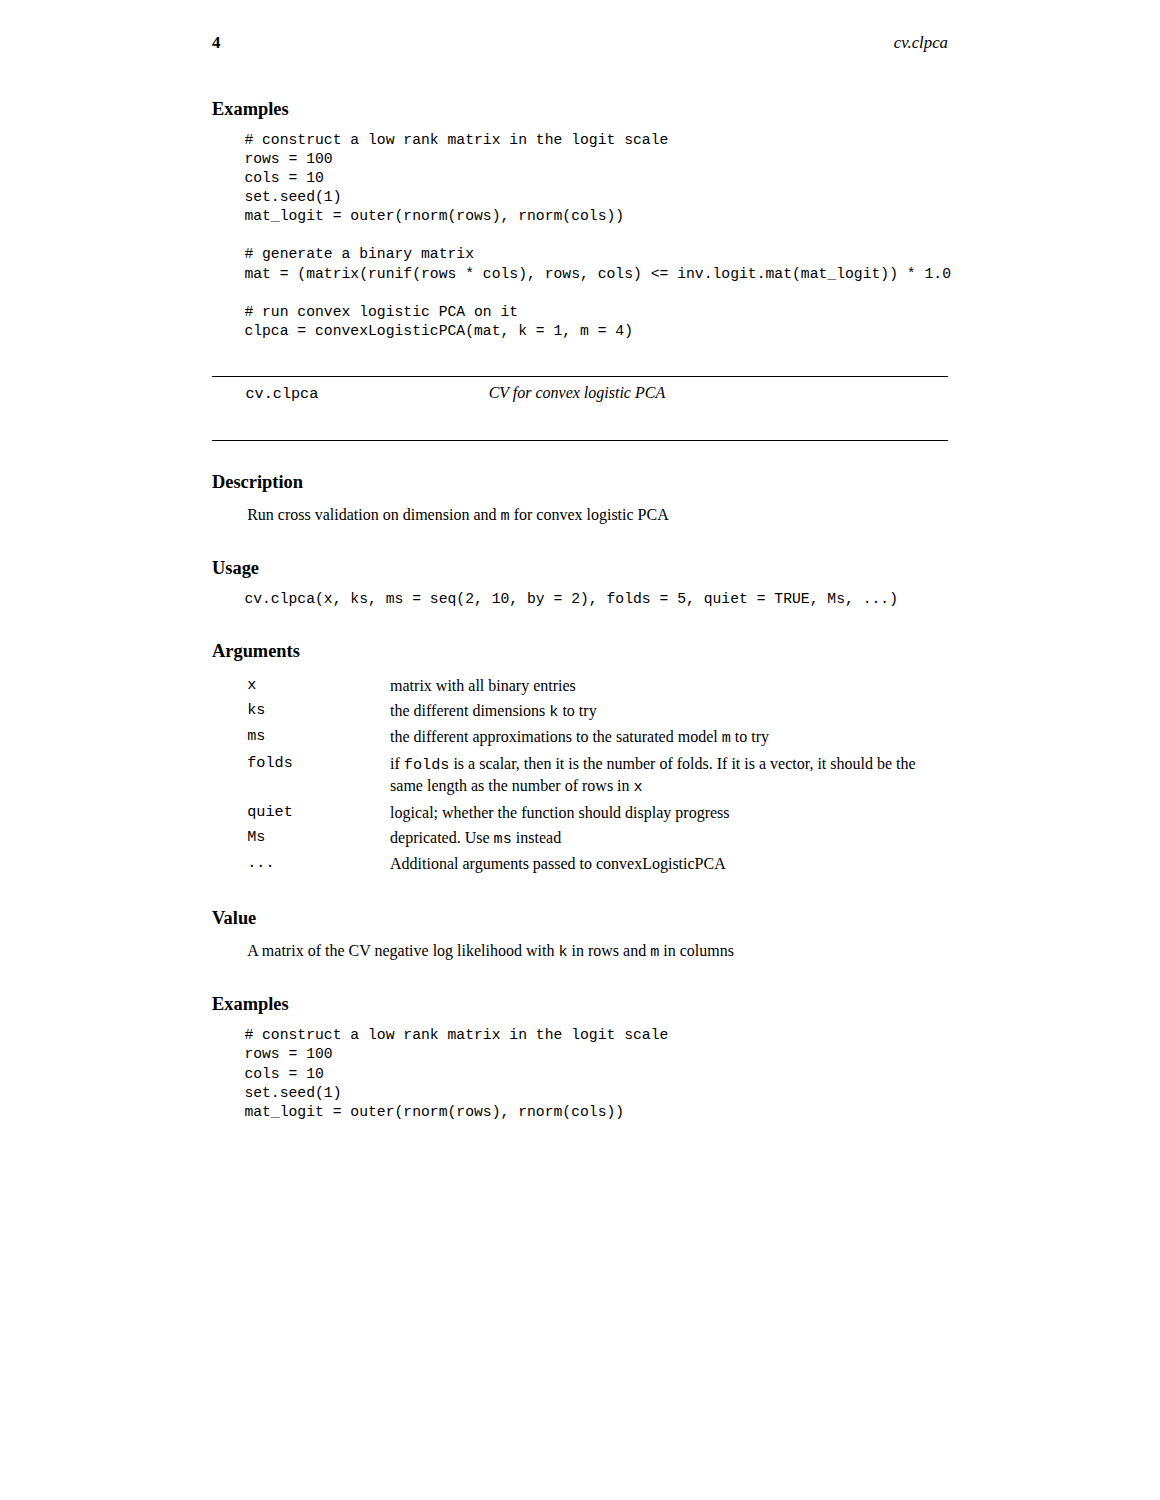4 cv.clpca
Examples
# construct a low rank matrix in the logit scale
rows = 100
cols = 10
set.seed(1)
mat_logit = outer(rnorm(rows), rnorm(cols))

# generate a binary matrix
mat = (matrix(runif(rows * cols), rows, cols) <= inv.logit.mat(mat_logit)) * 1.0

# run convex logistic PCA on it
clpca = convexLogisticPCA(mat, k = 1, m = 4)
cv.clpca CV for convex logistic PCA
Description
Run cross validation on dimension and m for convex logistic PCA
Usage
cv.clpca(x, ks, ms = seq(2, 10, by = 2), folds = 5, quiet = TRUE, Ms, ...)
Arguments
| x | matrix with all binary entries |
| ks | the different dimensions k to try |
| ms | the different approximations to the saturated model m to try |
| folds | if folds is a scalar, then it is the number of folds. If it is a vector, it should be the same length as the number of rows in x |
| quiet | logical; whether the function should display progress |
| Ms | depricated. Use ms instead |
| ... | Additional arguments passed to convexLogisticPCA |
Value
A matrix of the CV negative log likelihood with k in rows and m in columns
Examples
# construct a low rank matrix in the logit scale
rows = 100
cols = 10
set.seed(1)
mat_logit = outer(rnorm(rows), rnorm(cols))